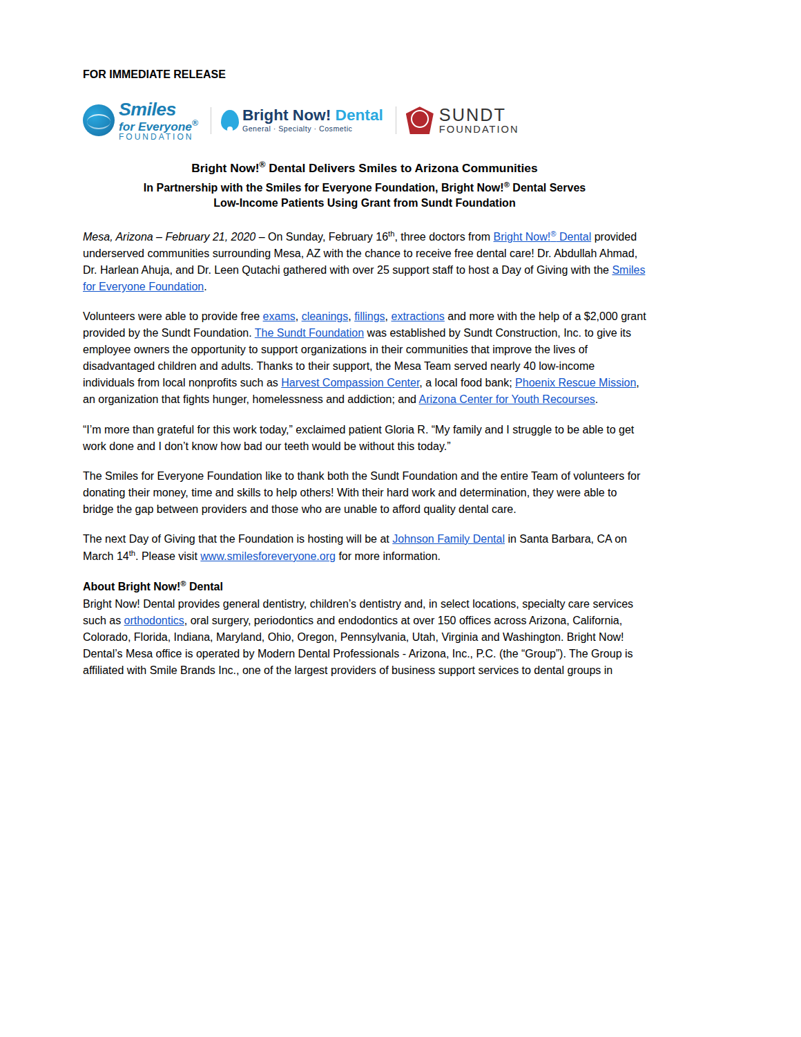FOR IMMEDIATE RELEASE
Smiles
for Everyone®
FOUNDATION
Bright Now! Dental
General · Specialty · Cosmetic
SUNDT
FOUNDATION
Bright Now!® Dental Delivers Smiles to Arizona Communities
In Partnership with the Smiles for Everyone Foundation, Bright Now!® Dental Serves
Low-Income Patients Using Grant from Sundt Foundation
Mesa, Arizona – February 21, 2020 – On Sunday, February 16th, three doctors from Bright Now!® Dental provided underserved communities surrounding Mesa, AZ with the chance to receive free dental care! Dr. Abdullah Ahmad, Dr. Harlean Ahuja, and Dr. Leen Qutachi gathered with over 25 support staff to host a Day of Giving with the Smiles for Everyone Foundation.
Volunteers were able to provide free exams, cleanings, fillings, extractions and more with the help of a $2,000 grant provided by the Sundt Foundation. The Sundt Foundation was established by Sundt Construction, Inc. to give its employee owners the opportunity to support organizations in their communities that improve the lives of disadvantaged children and adults. Thanks to their support, the Mesa Team served nearly 40 low-income individuals from local nonprofits such as Harvest Compassion Center, a local food bank; Phoenix Rescue Mission, an organization that fights hunger, homelessness and addiction; and Arizona Center for Youth Recourses.
“I’m more than grateful for this work today,” exclaimed patient Gloria R. “My family and I struggle to be able to get work done and I don’t know how bad our teeth would be without this today.”
The Smiles for Everyone Foundation like to thank both the Sundt Foundation and the entire Team of volunteers for donating their money, time and skills to help others! With their hard work and determination, they were able to bridge the gap between providers and those who are unable to afford quality dental care.
The next Day of Giving that the Foundation is hosting will be at Johnson Family Dental in Santa Barbara, CA on March 14th. Please visit www.smilesforeveryone.org for more information.
About Bright Now!® Dental
Bright Now! Dental provides general dentistry, children’s dentistry and, in select locations, specialty care services such as orthodontics, oral surgery, periodontics and endodontics at over 150 offices across Arizona, California, Colorado, Florida, Indiana, Maryland, Ohio, Oregon, Pennsylvania, Utah, Virginia and Washington. Bright Now! Dental’s Mesa office is operated by Modern Dental Professionals - Arizona, Inc., P.C. (the “Group”). The Group is affiliated with Smile Brands Inc., one of the largest providers of business support services to dental groups in